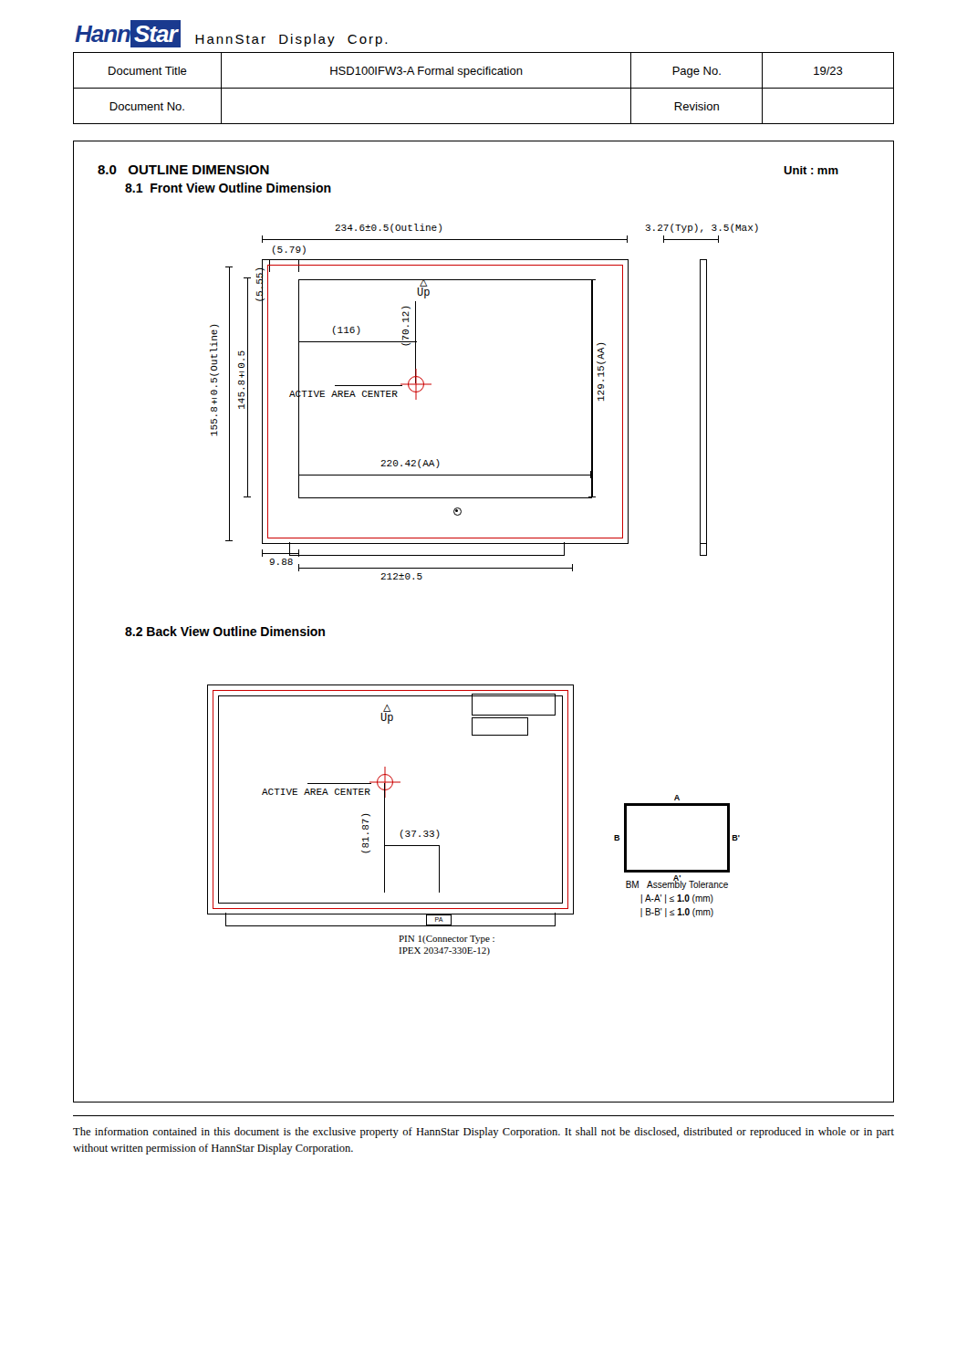Hann Star
HannStar Display Corp.
| Document Title | HSD100IFW3-A Formal specification | Page No. | 19/23 |
| Document No. | | Revision | |
Unit : mm
8.0 OUTLINE DIMENSION
8.1 Front View Outline Dimension
234.6±0.5(Outline)
3.27(Typ), 3.5(Max)
(5.79)
(5.55)
155.8±0.5(Outline)
145.8±0.5
△ Up
(70.12)
(116)
ACTIVE AREA CENTER
129.15(AA)
220.42(AA)
9.88
212±0.5
8.2 Back View Outline Dimension
△ Up
ACTIVE AREA CENTER
(81.87)
(37.33)
PA
PIN 1(Connector Type :
IPEX 20347-330E-12)
A A' B B'
BM Assembly Tolerance
| A-A' | ≤ 1.0 (mm)
| B-B' | ≤ 1.0 (mm)
The information contained in this document is the exclusive property of HannStar Display Corporation. It shall not be disclosed, distributed or reproduced in whole or in part without written permission of HannStar Display Corporation.